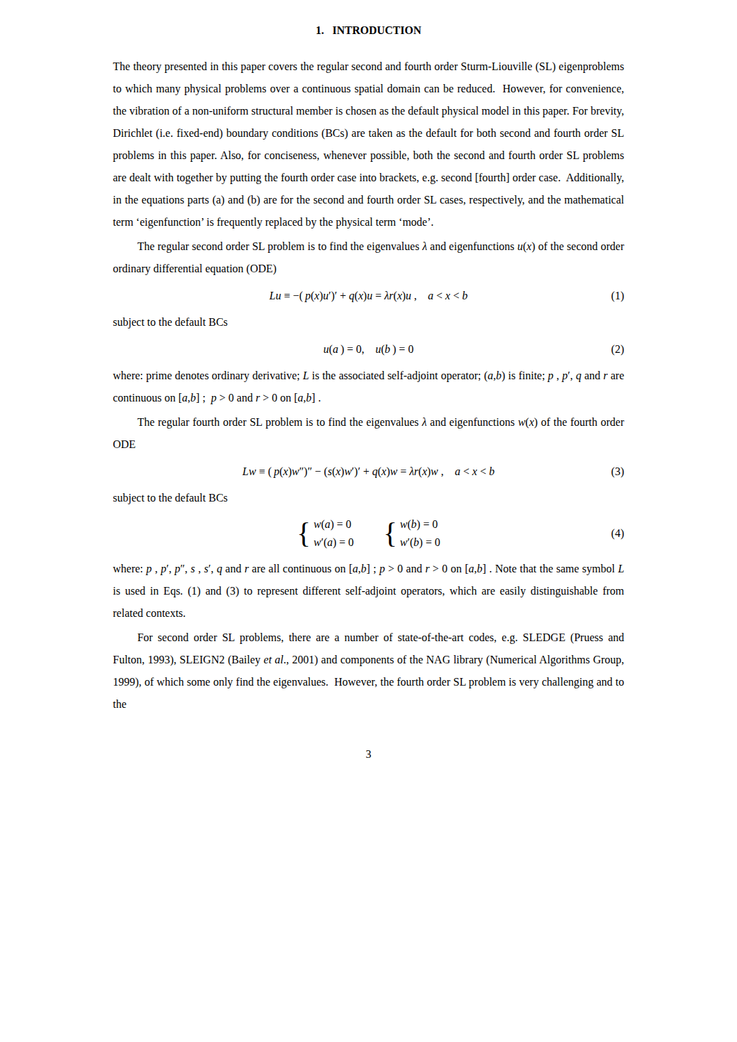1. INTRODUCTION
The theory presented in this paper covers the regular second and fourth order Sturm-Liouville (SL) eigenproblems to which many physical problems over a continuous spatial domain can be reduced. However, for convenience, the vibration of a non-uniform structural member is chosen as the default physical model in this paper. For brevity, Dirichlet (i.e. fixed-end) boundary conditions (BCs) are taken as the default for both second and fourth order SL problems in this paper. Also, for conciseness, whenever possible, both the second and fourth order SL problems are dealt with together by putting the fourth order case into brackets, e.g. second [fourth] order case. Additionally, in the equations parts (a) and (b) are for the second and fourth order SL cases, respectively, and the mathematical term ‘eigenfunction’ is frequently replaced by the physical term ‘mode’.
The regular second order SL problem is to find the eigenvalues λ and eigenfunctions u(x) of the second order ordinary differential equation (ODE)
Lu ≡ −( p(x)u′)′ + q(x)u = λr(x)u , a < x < b (1)
subject to the default BCs
u(a ) = 0, u(b ) = 0 (2)
where: prime denotes ordinary derivative; L is the associated self-adjoint operator; (a,b) is finite; p , p′, q and r are continuous on [a,b] ; p > 0 and r > 0 on [a,b] .
The regular fourth order SL problem is to find the eigenvalues λ and eigenfunctions w(x) of the fourth order ODE
Lw ≡ ( p(x)w″)″ − (s(x)w′)′ + q(x)w = λr(x)w , a < x < b (3)
subject to the default BCs
{ w(a) = 0
w′(a) = 0 { w(b) = 0
w′(b) = 0 (4)
where: p , p′, p″, s , s′, q and r are all continuous on [a,b] ; p > 0 and r > 0 on [a,b] . Note that the same symbol L is used in Eqs. (1) and (3) to represent different self-adjoint operators, which are easily distinguishable from related contexts.
For second order SL problems, there are a number of state-of-the-art codes, e.g. SLEDGE (Pruess and Fulton, 1993), SLEIGN2 (Bailey et al., 2001) and components of the NAG library (Numerical Algorithms Group, 1999), of which some only find the eigenvalues. However, the fourth order SL problem is very challenging and to the
3